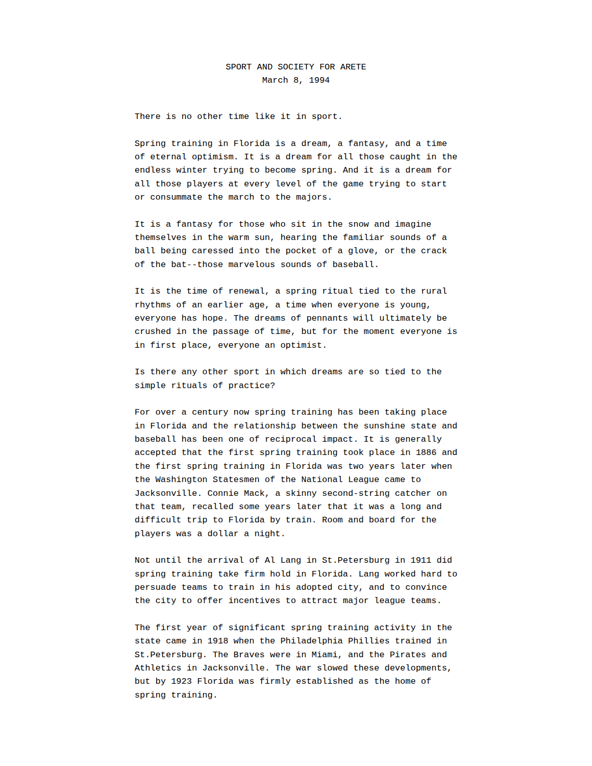SPORT AND SOCIETY FOR ARETE March 8, 1994
There is no other time like it in sport.
Spring training in Florida is a dream, a fantasy, and a time of eternal optimism. It is a dream for all those caught in the endless winter trying to become spring. And it is a dream for all those players at every level of the game trying to start or consummate the march to the majors.
It is a fantasy for those who sit in the snow and imagine themselves in the warm sun, hearing the familiar sounds of a ball being caressed into the pocket of a glove, or the crack of the bat--those marvelous sounds of baseball.
It is the time of renewal, a spring ritual tied to the rural rhythms of an earlier age, a time when everyone is young, everyone has hope. The dreams of pennants will ultimately be crushed in the passage of time, but for the moment everyone is in first place, everyone an optimist.
Is there any other sport in which dreams are so tied to the simple rituals of practice?
For over a century now spring training has been taking place in Florida and the relationship between the sunshine state and baseball has been one of reciprocal impact. It is generally accepted that the first spring training took place in 1886 and the first spring training in Florida was two years later when the Washington Statesmen of the National League came to Jacksonville. Connie Mack, a skinny second-string catcher on that team, recalled some years later that it was a long and difficult trip to Florida by train. Room and board for the players was a dollar a night.
Not until the arrival of Al Lang in St.Petersburg in 1911 did spring training take firm hold in Florida. Lang worked hard to persuade teams to train in his adopted city, and to convince the city to offer incentives to attract major league teams.
The first year of significant spring training activity in the state came in 1918 when the Philadelphia Phillies trained in St.Petersburg. The Braves were in Miami, and the Pirates and Athletics in Jacksonville. The war slowed these developments, but by 1923 Florida was firmly established as the home of spring training.